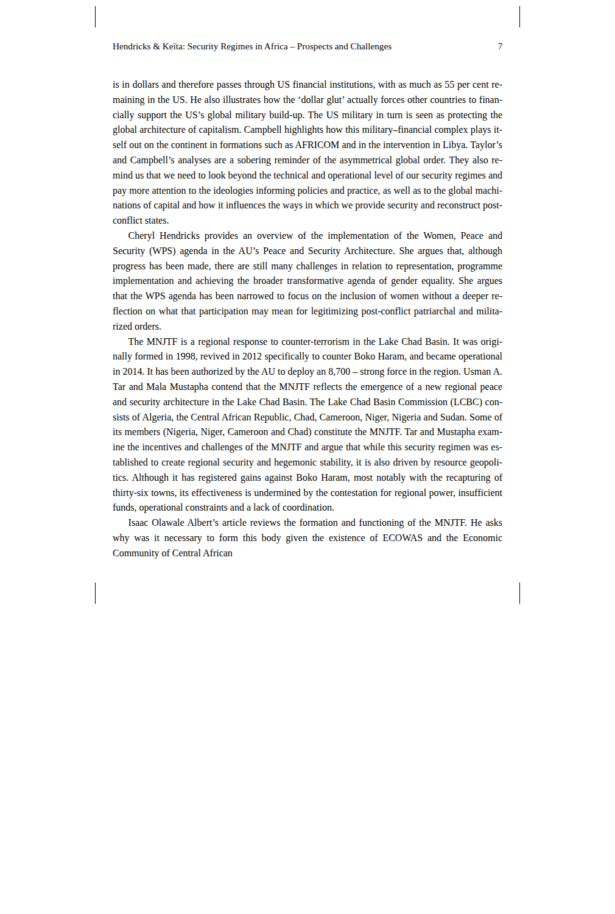Hendricks & Keïta: Security Regimes in Africa – Prospects and Challenges 7
is in dollars and therefore passes through US financial institutions, with as much as 55 per cent remaining in the US. He also illustrates how the ‘dollar glut’ actually forces other countries to financially support the US’s global military build-up. The US military in turn is seen as protecting the global architecture of capitalism. Campbell highlights how this military–financial complex plays itself out on the continent in formations such as AFRICOM and in the intervention in Libya. Taylor’s and Campbell’s analyses are a sobering reminder of the asymmetrical global order. They also remind us that we need to look beyond the technical and operational level of our security regimes and pay more attention to the ideologies informing policies and practice, as well as to the global machinations of capital and how it influences the ways in which we provide security and reconstruct post-conflict states.
Cheryl Hendricks provides an overview of the implementation of the Women, Peace and Security (WPS) agenda in the AU’s Peace and Security Architecture. She argues that, although progress has been made, there are still many challenges in relation to representation, programme implementation and achieving the broader transformative agenda of gender equality. She argues that the WPS agenda has been narrowed to focus on the inclusion of women without a deeper reflection on what that participation may mean for legitimizing post-conflict patriarchal and militarized orders.
The MNJTF is a regional response to counter-terrorism in the Lake Chad Basin. It was originally formed in 1998, revived in 2012 specifically to counter Boko Haram, and became operational in 2014. It has been authorized by the AU to deploy an 8,700 – strong force in the region. Usman A. Tar and Mala Mustapha contend that the MNJTF reflects the emergence of a new regional peace and security architecture in the Lake Chad Basin. The Lake Chad Basin Commission (LCBC) consists of Algeria, the Central African Republic, Chad, Cameroon, Niger, Nigeria and Sudan. Some of its members (Nigeria, Niger, Cameroon and Chad) constitute the MNJTF. Tar and Mustapha examine the incentives and challenges of the MNJTF and argue that while this security regimen was established to create regional security and hegemonic stability, it is also driven by resource geopolitics. Although it has registered gains against Boko Haram, most notably with the recapturing of thirty-six towns, its effectiveness is undermined by the contestation for regional power, insufficient funds, operational constraints and a lack of coordination.
Isaac Olawale Albert’s article reviews the formation and functioning of the MNJTF. He asks why was it necessary to form this body given the existence of ECOWAS and the Economic Community of Central African